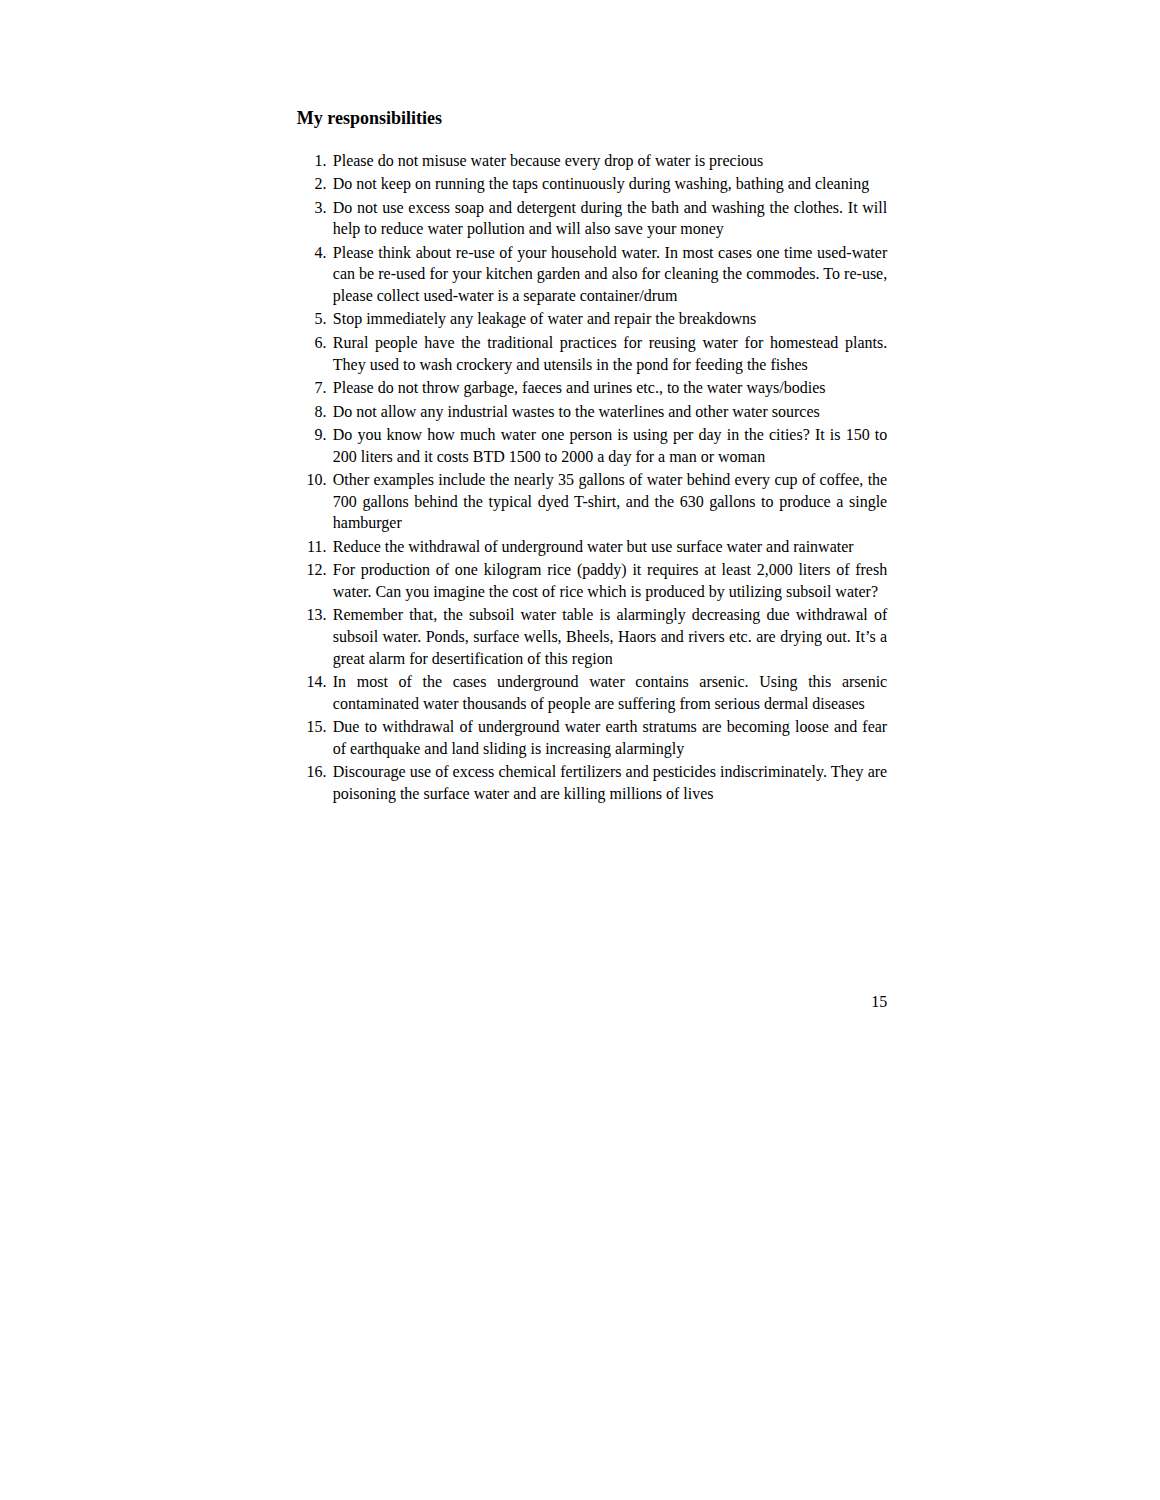My responsibilities
Please do not misuse water because every drop of water is precious
Do not keep on running the taps continuously during washing, bathing and cleaning
Do not use excess soap and detergent during the bath and washing the clothes. It will help to reduce water pollution and will also save your money
Please think about re-use of your household water. In most cases one time used-water can be re-used for your kitchen garden and also for cleaning the commodes. To re-use, please collect used-water is a separate container/drum
Stop immediately any leakage of water and repair the breakdowns
Rural people have the traditional practices for reusing water for homestead plants. They used to wash crockery and utensils in the pond for feeding the fishes
Please do not throw garbage, faeces and urines etc., to the water ways/bodies
Do not allow any industrial wastes to the waterlines and other water sources
Do you know how much water one person is using per day in the cities? It is 150 to 200 liters and it costs BTD 1500 to 2000 a day for a man or woman
Other examples include the nearly 35 gallons of water behind every cup of coffee, the 700 gallons behind the typical dyed T-shirt, and the 630 gallons to produce a single hamburger
Reduce the withdrawal of underground water but use surface water and rainwater
For production of one kilogram rice (paddy) it requires at least 2,000 liters of fresh water. Can you imagine the cost of rice which is produced by utilizing subsoil water?
Remember that, the subsoil water table is alarmingly decreasing due withdrawal of subsoil water. Ponds, surface wells, Bheels, Haors and rivers etc. are drying out. It’s a great alarm for desertification of this region
In most of the cases underground water contains arsenic. Using this arsenic contaminated water thousands of people are suffering from serious dermal diseases
Due to withdrawal of underground water earth stratums are becoming loose and fear of earthquake and land sliding is increasing alarmingly
Discourage use of excess chemical fertilizers and pesticides indiscriminately. They are poisoning the surface water and are killing millions of lives
15